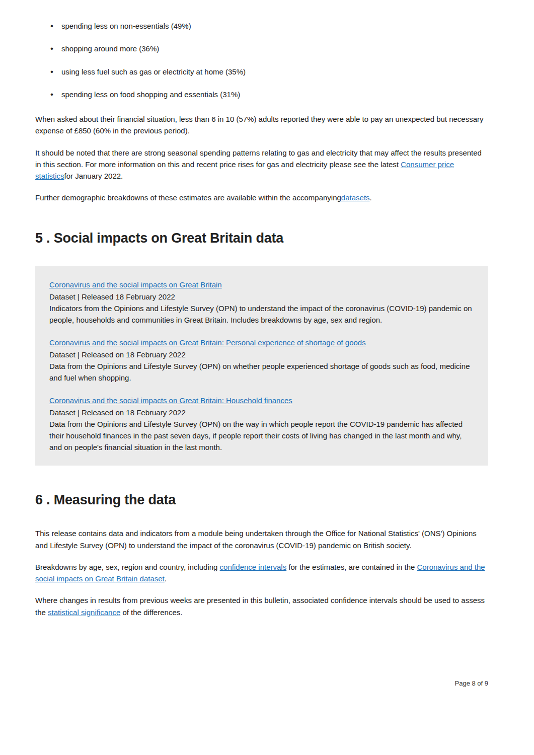spending less on non-essentials (49%)
shopping around more (36%)
using less fuel such as gas or electricity at home (35%)
spending less on food shopping and essentials (31%)
When asked about their financial situation, less than 6 in 10 (57%) adults reported they were able to pay an unexpected but necessary expense of £850 (60% in the previous period).
It should be noted that there are strong seasonal spending patterns relating to gas and electricity that may affect the results presented in this section. For more information on this and recent price rises for gas and electricity please see the latest Consumer price statisticsfor January 2022.
Further demographic breakdowns of these estimates are available within the accompanyingdatasets.
5 . Social impacts on Great Britain data
Coronavirus and the social impacts on Great Britain
Dataset | Released 18 February 2022
Indicators from the Opinions and Lifestyle Survey (OPN) to understand the impact of the coronavirus (COVID-19) pandemic on people, households and communities in Great Britain. Includes breakdowns by age, sex and region.
Coronavirus and the social impacts on Great Britain: Personal experience of shortage of goods
Dataset | Released on 18 February 2022
Data from the Opinions and Lifestyle Survey (OPN) on whether people experienced shortage of goods such as food, medicine and fuel when shopping.
Coronavirus and the social impacts on Great Britain: Household finances
Dataset | Released on 18 February 2022
Data from the Opinions and Lifestyle Survey (OPN) on the way in which people report the COVID-19 pandemic has affected their household finances in the past seven days, if people report their costs of living has changed in the last month and why, and on people's financial situation in the last month.
6 . Measuring the data
This release contains data and indicators from a module being undertaken through the Office for National Statistics' (ONS') Opinions and Lifestyle Survey (OPN) to understand the impact of the coronavirus (COVID-19) pandemic on British society.
Breakdowns by age, sex, region and country, including confidence intervals for the estimates, are contained in the Coronavirus and the social impacts on Great Britain dataset.
Where changes in results from previous weeks are presented in this bulletin, associated confidence intervals should be used to assess the statistical significance of the differences.
Page 8 of 9